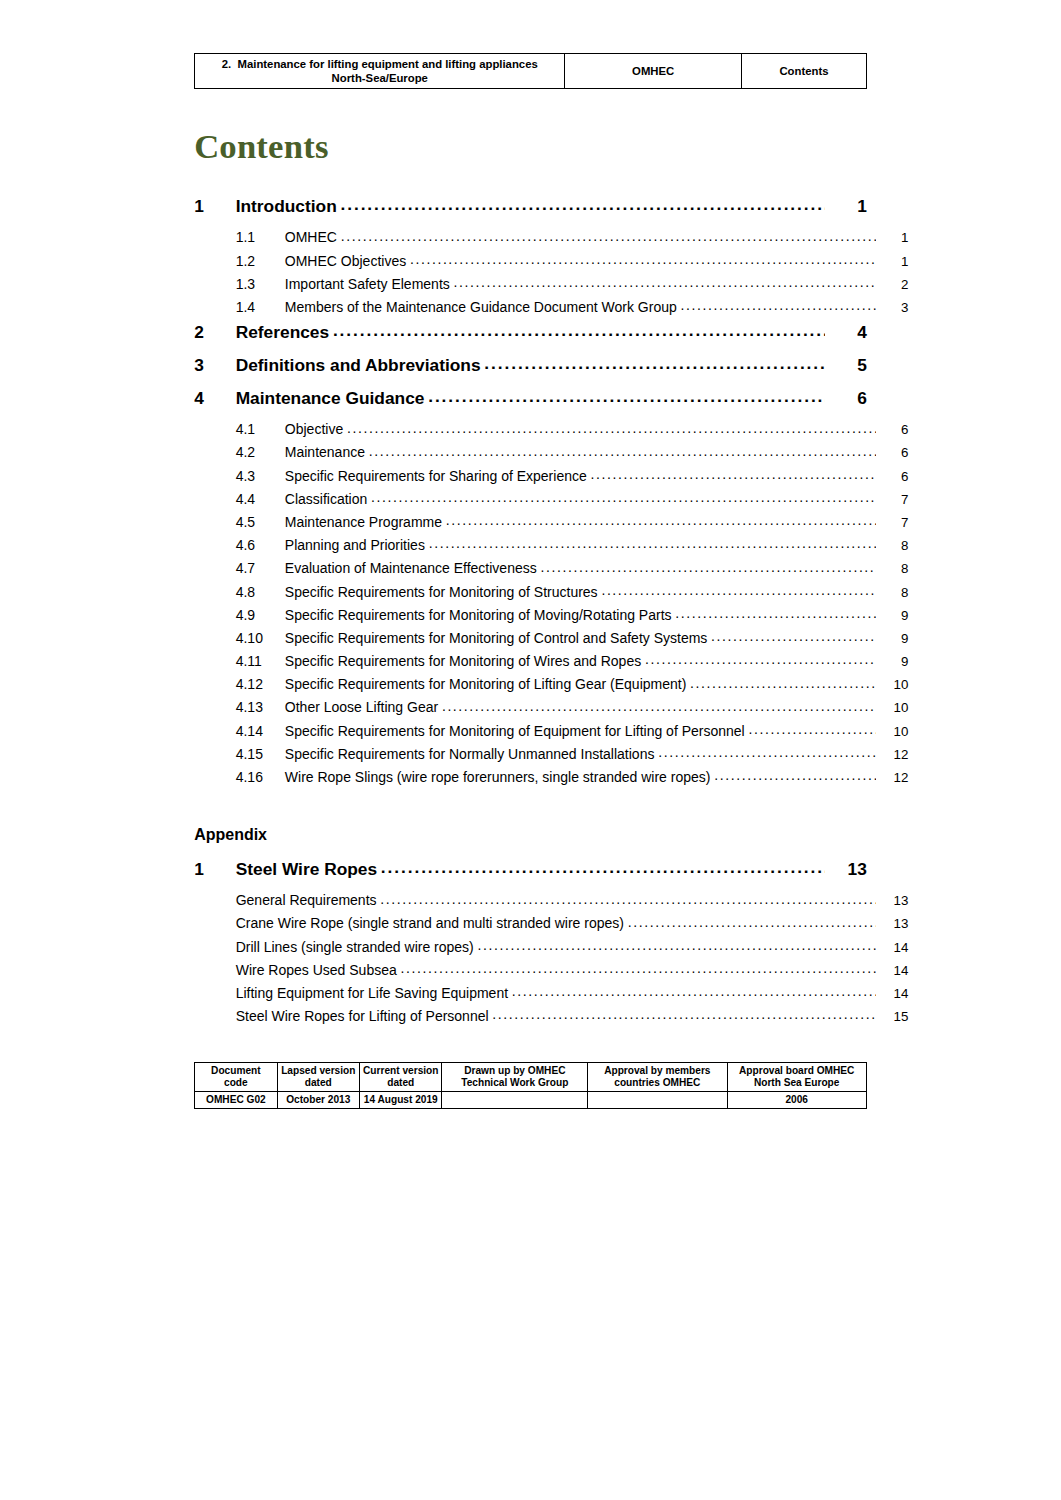| 2. Maintenance for lifting equipment and lifting appliances North-Sea/Europe | OMHEC | Contents |
Contents
1 Introduction .................................................................................................. 1
1.1 OMHEC ......................................................................................................................................... 1
1.2 OMHEC Objectives ................................................................................................................. 1
1.3 Important Safety Elements ..................................................................................................... 2
1.4 Members of the Maintenance Guidance Document Work Group ................................................. 3
2 References .................................................................................................. 4
3 Definitions and Abbreviations .................................................................. 5
4 Maintenance Guidance .................................................................................. 6
4.1 Objective ....................................................................................................................... 6
4.2 Maintenance ................................................................................................................. 6
4.3 Specific Requirements for Sharing of Experience ......................................................... 6
4.4 Classification ................................................................................................................. 7
4.5 Maintenance Programme ....................................................................................... 7
4.6 Planning and Priorities ................................................................................................. 8
4.7 Evaluation of Maintenance Effectiveness ......................................................................... 8
4.8 Specific Requirements for Monitoring of Structures ......................................................... 8
4.9 Specific Requirements for Monitoring of Moving/Rotating Parts ................................................. 9
4.10 Specific Requirements for Monitoring of Control and Safety Systems ......................................... 9
4.11 Specific Requirements for Monitoring of Wires and Ropes ......................................................... 9
4.12 Specific Requirements for Monitoring of Lifting Gear (Equipment) ............................................. 10
4.13 Other Loose Lifting Gear ................................................................................................. 10
4.14 Specific Requirements for Monitoring of Equipment for Lifting of Personnel ............................... 10
4.15 Specific Requirements for Normally Unmanned Installations ....................................................... 12
4.16 Wire Rope Slings (wire rope forerunners, single stranded wire ropes) ......................................... 12
Appendix
1 Steel Wire Ropes ..................................................................................... 13
General Requirements ......................................................................................................................... 13
Crane Wire Rope (single strand and multi stranded wire ropes) ............................................................. 13
Drill Lines (single stranded wire ropes) ..................................................................................................... 14
Wire Ropes Used Subsea ..................................................................................................................... 14
Lifting Equipment for Life Saving Equipment ......................................................................................... 14
Steel Wire Ropes for Lifting of Personnel ................................................................................................. 15
| Document code | Lapsed version dated | Current version dated | Drawn up by OMHEC Technical Work Group | Approval by members countries OMHEC | Approval board OMHEC North Sea Europe |
| --- | --- | --- | --- | --- | --- |
| OMHEC G02 | October 2013 | 14 August 2019 | | | 2006 |